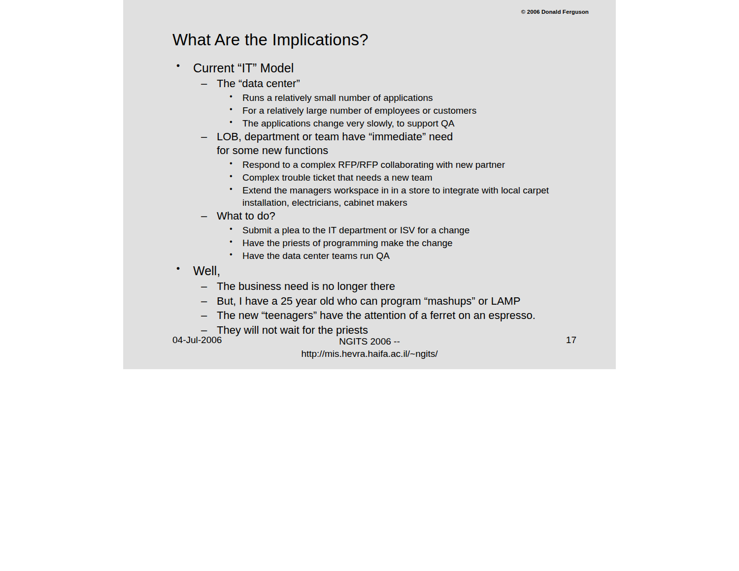© 2006 Donald Ferguson
What Are the Implications?
Current “IT” Model
The “data center”
Runs a relatively small number of applications
For a relatively large number of employees or customers
The applications change very slowly, to support QA
LOB, department or team have “immediate” need
for some new functions
Respond to a complex RFP/RFP collaborating with new partner
Complex trouble ticket that needs a new team
Extend the managers workspace in in a store to integrate with local carpet installation, electricians, cabinet makers
What to do?
Submit a plea to the IT department or ISV for a change
Have the priests of programming make the change
Have the data center teams run QA
Well,
The business need is no longer there
But, I have a 25 year old who can program “mashups” or LAMP
The new “teenagers” have the attention of a ferret on an espresso.
They will not wait for the priests
04-Jul-2006
NGITS 2006 --
http://mis.hevra.haifa.ac.il/~ngits/
17